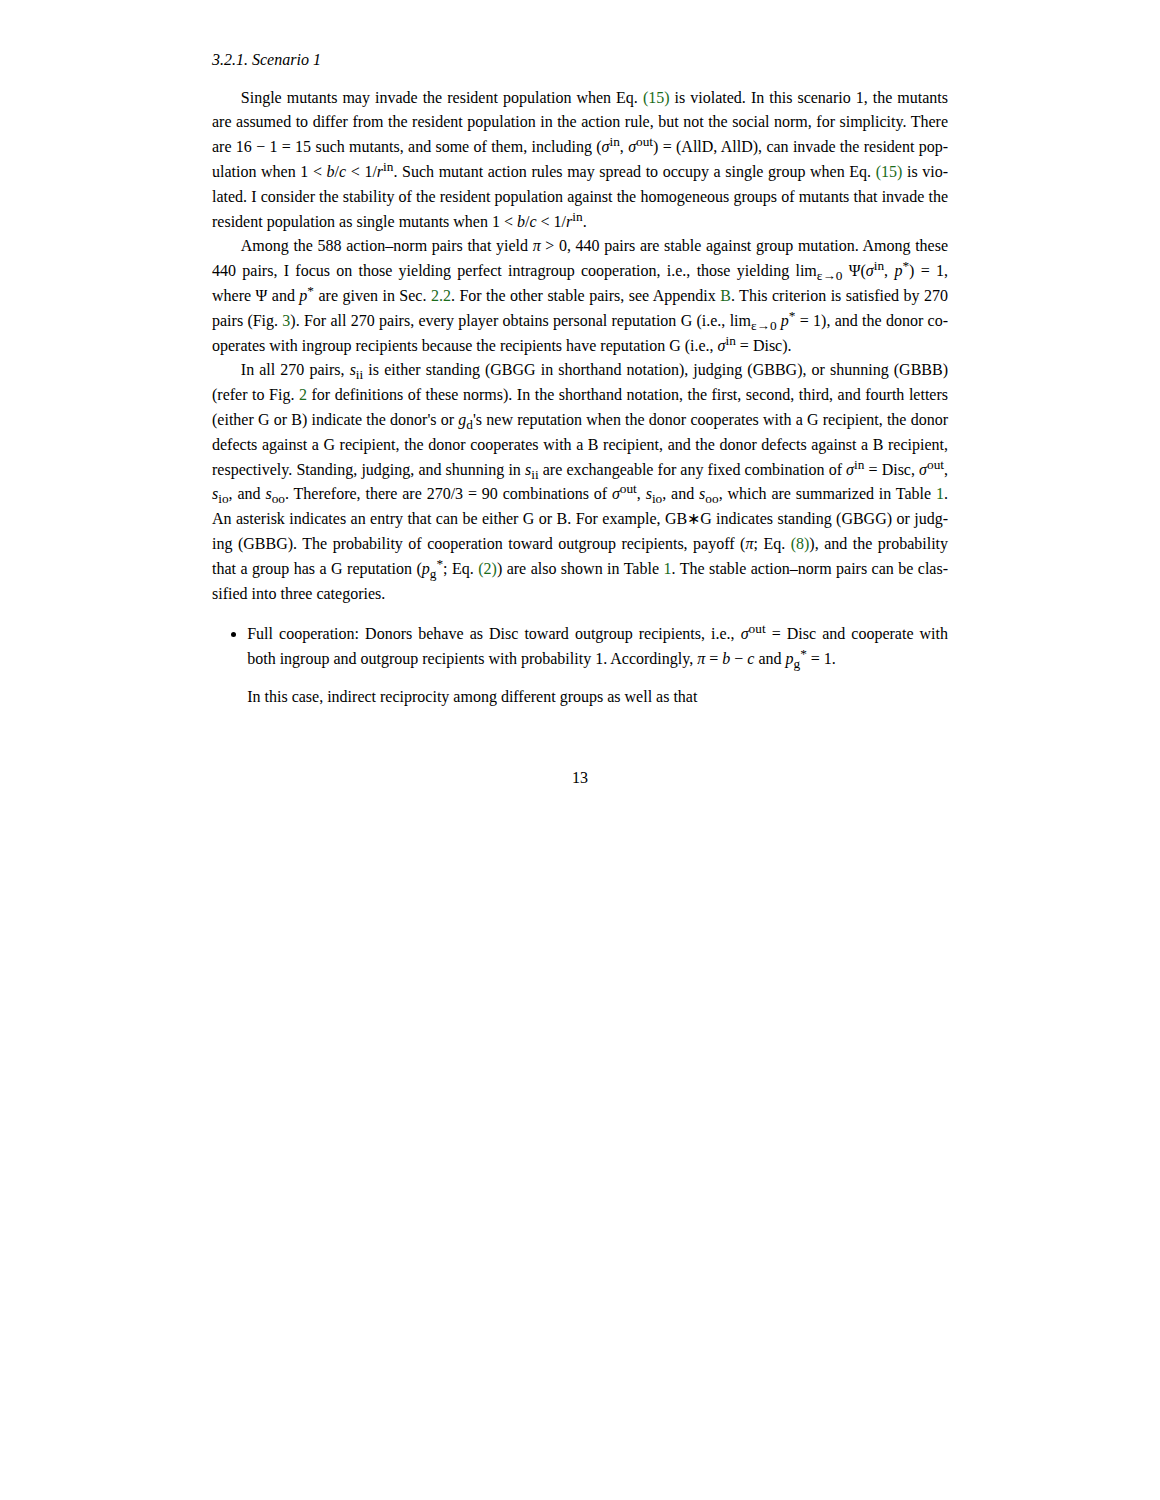3.2.1. Scenario 1
Single mutants may invade the resident population when Eq. (15) is violated. In this scenario 1, the mutants are assumed to differ from the resident population in the action rule, but not the social norm, for simplicity. There are 16 − 1 = 15 such mutants, and some of them, including (σin, σout) = (AllD, AllD), can invade the resident population when 1 < b/c < 1/rin. Such mutant action rules may spread to occupy a single group when Eq. (15) is violated. I consider the stability of the resident population against the homogeneous groups of mutants that invade the resident population as single mutants when 1 < b/c < 1/rin.
Among the 588 action–norm pairs that yield π > 0, 440 pairs are stable against group mutation. Among these 440 pairs, I focus on those yielding perfect intragroup cooperation, i.e., those yielding limε→0 Ψ(σin, p*) = 1, where Ψ and p* are given in Sec. 2.2. For the other stable pairs, see Appendix B. This criterion is satisfied by 270 pairs (Fig. 3). For all 270 pairs, every player obtains personal reputation G (i.e., limε→0 p* = 1), and the donor cooperates with ingroup recipients because the recipients have reputation G (i.e., σin = Disc).
In all 270 pairs, sii is either standing (GBGG in shorthand notation), judging (GBBG), or shunning (GBBB) (refer to Fig. 2 for definitions of these norms). In the shorthand notation, the first, second, third, and fourth letters (either G or B) indicate the donor's or gd's new reputation when the donor cooperates with a G recipient, the donor defects against a G recipient, the donor cooperates with a B recipient, and the donor defects against a B recipient, respectively. Standing, judging, and shunning in sii are exchangeable for any fixed combination of σin = Disc, σout, sio, and soo. Therefore, there are 270/3 = 90 combinations of σout, sio, and soo, which are summarized in Table 1. An asterisk indicates an entry that can be either G or B. For example, GB∗G indicates standing (GBGG) or judging (GBBG). The probability of cooperation toward outgroup recipients, payoff (π; Eq. (8)), and the probability that a group has a G reputation (pg*; Eq. (2)) are also shown in Table 1. The stable action–norm pairs can be classified into three categories.
Full cooperation: Donors behave as Disc toward outgroup recipients, i.e., σout = Disc and cooperate with both ingroup and outgroup recipients with probability 1. Accordingly, π = b − c and pg* = 1.
In this case, indirect reciprocity among different groups as well as that
13